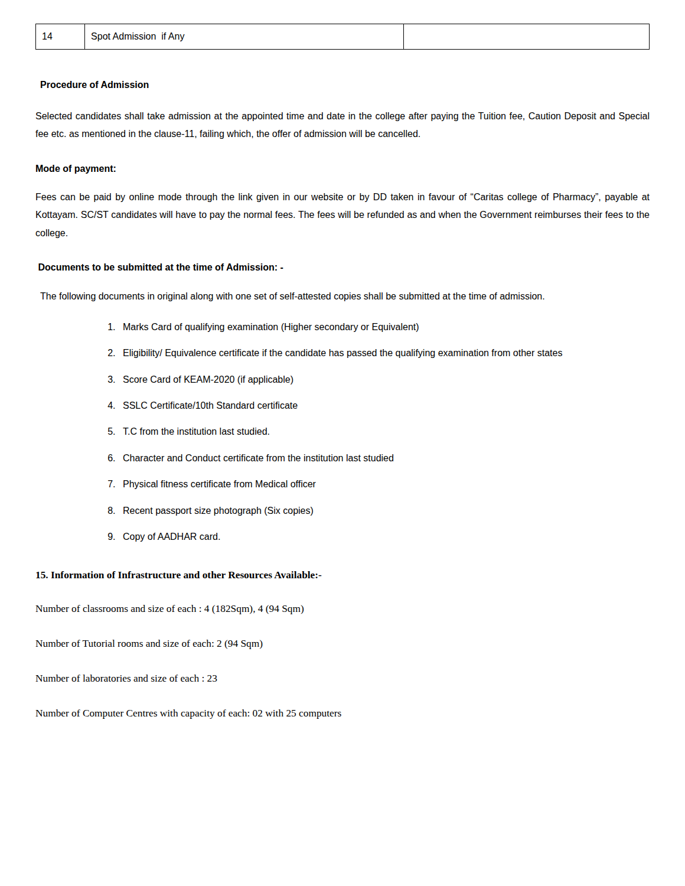| 14 | Spot Admission if Any | |
Procedure of Admission
Selected candidates shall take admission at the appointed time and date in the college after paying the Tuition fee, Caution Deposit and Special fee etc. as mentioned in the clause-11, failing which, the offer of admission will be cancelled.
Mode of payment:
Fees can be paid by online mode through the link given in our website or by DD taken in favour of “Caritas college of Pharmacy”, payable at Kottayam. SC/ST candidates will have to pay the normal fees. The fees will be refunded as and when the Government reimburses their fees to the college.
Documents to be submitted at the time of Admission: -
The following documents in original along with one set of self-attested copies shall be submitted at the time of admission.
Marks Card of qualifying examination (Higher secondary or Equivalent)
Eligibility/ Equivalence certificate if the candidate has passed the qualifying examination from other states
Score Card of KEAM-2020 (if applicable)
SSLC Certificate/10th Standard certificate
T.C from the institution last studied.
Character and Conduct certificate from the institution last studied
Physical fitness certificate from Medical officer
Recent passport size photograph (Six copies)
Copy of AADHAR card.
15. Information of Infrastructure and other Resources Available:-
Number of classrooms and size of each : 4 (182Sqm), 4 (94 Sqm)
Number of Tutorial rooms and size of each: 2 (94 Sqm)
Number of laboratories and size of each : 23
Number of Computer Centres with capacity of each: 02 with 25 computers